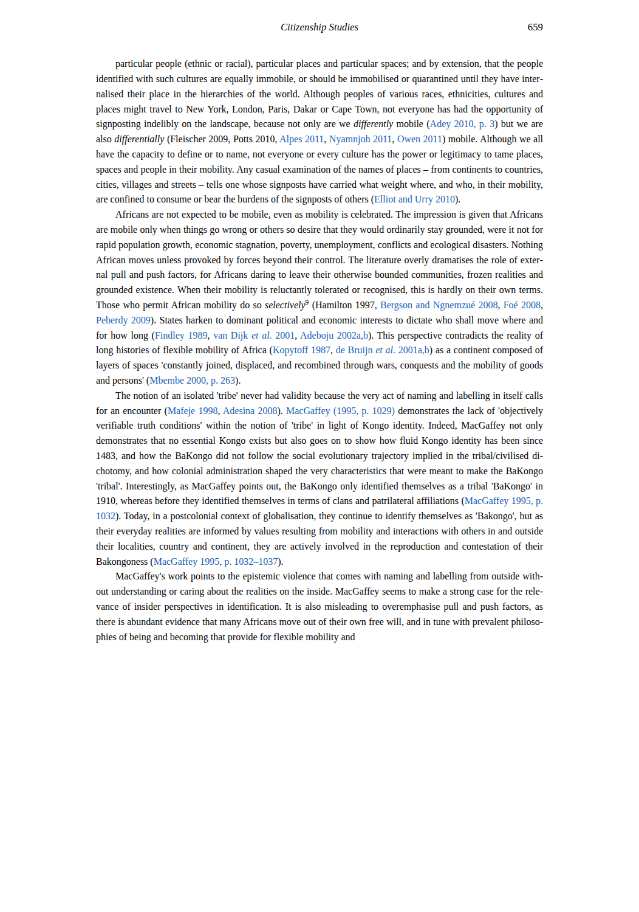Citizenship Studies 659
particular people (ethnic or racial), particular places and particular spaces; and by extension, that the people identified with such cultures are equally immobile, or should be immobilised or quarantined until they have internalised their place in the hierarchies of the world. Although peoples of various races, ethnicities, cultures and places might travel to New York, London, Paris, Dakar or Cape Town, not everyone has had the opportunity of signposting indelibly on the landscape, because not only are we differently mobile (Adey 2010, p. 3) but we are also differentially (Fleischer 2009, Potts 2010, Alpes 2011, Nyamnjoh 2011, Owen 2011) mobile. Although we all have the capacity to define or to name, not everyone or every culture has the power or legitimacy to tame places, spaces and people in their mobility. Any casual examination of the names of places – from continents to countries, cities, villages and streets – tells one whose signposts have carried what weight where, and who, in their mobility, are confined to consume or bear the burdens of the signposts of others (Elliot and Urry 2010).
Africans are not expected to be mobile, even as mobility is celebrated. The impression is given that Africans are mobile only when things go wrong or others so desire that they would ordinarily stay grounded, were it not for rapid population growth, economic stagnation, poverty, unemployment, conflicts and ecological disasters. Nothing African moves unless provoked by forces beyond their control. The literature overly dramatises the role of external pull and push factors, for Africans daring to leave their otherwise bounded communities, frozen realities and grounded existence. When their mobility is reluctantly tolerated or recognised, this is hardly on their own terms. Those who permit African mobility do so selectively9 (Hamilton 1997, Bergson and Ngnemzué 2008, Foé 2008, Peberdy 2009). States harken to dominant political and economic interests to dictate who shall move where and for how long (Findley 1989, van Dijk et al. 2001, Adeboju 2002a,b). This perspective contradicts the reality of long histories of flexible mobility of Africa (Kopytoff 1987, de Bruijn et al. 2001a,b) as a continent composed of layers of spaces 'constantly joined, displaced, and recombined through wars, conquests and the mobility of goods and persons' (Mbembe 2000, p. 263).
The notion of an isolated 'tribe' never had validity because the very act of naming and labelling in itself calls for an encounter (Mafeje 1998, Adesina 2008). MacGaffey (1995, p. 1029) demonstrates the lack of 'objectively verifiable truth conditions' within the notion of 'tribe' in light of Kongo identity. Indeed, MacGaffey not only demonstrates that no essential Kongo exists but also goes on to show how fluid Kongo identity has been since 1483, and how the BaKongo did not follow the social evolutionary trajectory implied in the tribal/civilised dichotomy, and how colonial administration shaped the very characteristics that were meant to make the BaKongo 'tribal'. Interestingly, as MacGaffey points out, the BaKongo only identified themselves as a tribal 'BaKongo' in 1910, whereas before they identified themselves in terms of clans and patrilateral affiliations (MacGaffey 1995, p. 1032). Today, in a postcolonial context of globalisation, they continue to identify themselves as 'Bakongo', but as their everyday realities are informed by values resulting from mobility and interactions with others in and outside their localities, country and continent, they are actively involved in the reproduction and contestation of their Bakongoness (MacGaffey 1995, p. 1032–1037).
MacGaffey's work points to the epistemic violence that comes with naming and labelling from outside without understanding or caring about the realities on the inside. MacGaffey seems to make a strong case for the relevance of insider perspectives in identification. It is also misleading to overemphasise pull and push factors, as there is abundant evidence that many Africans move out of their own free will, and in tune with prevalent philosophies of being and becoming that provide for flexible mobility and